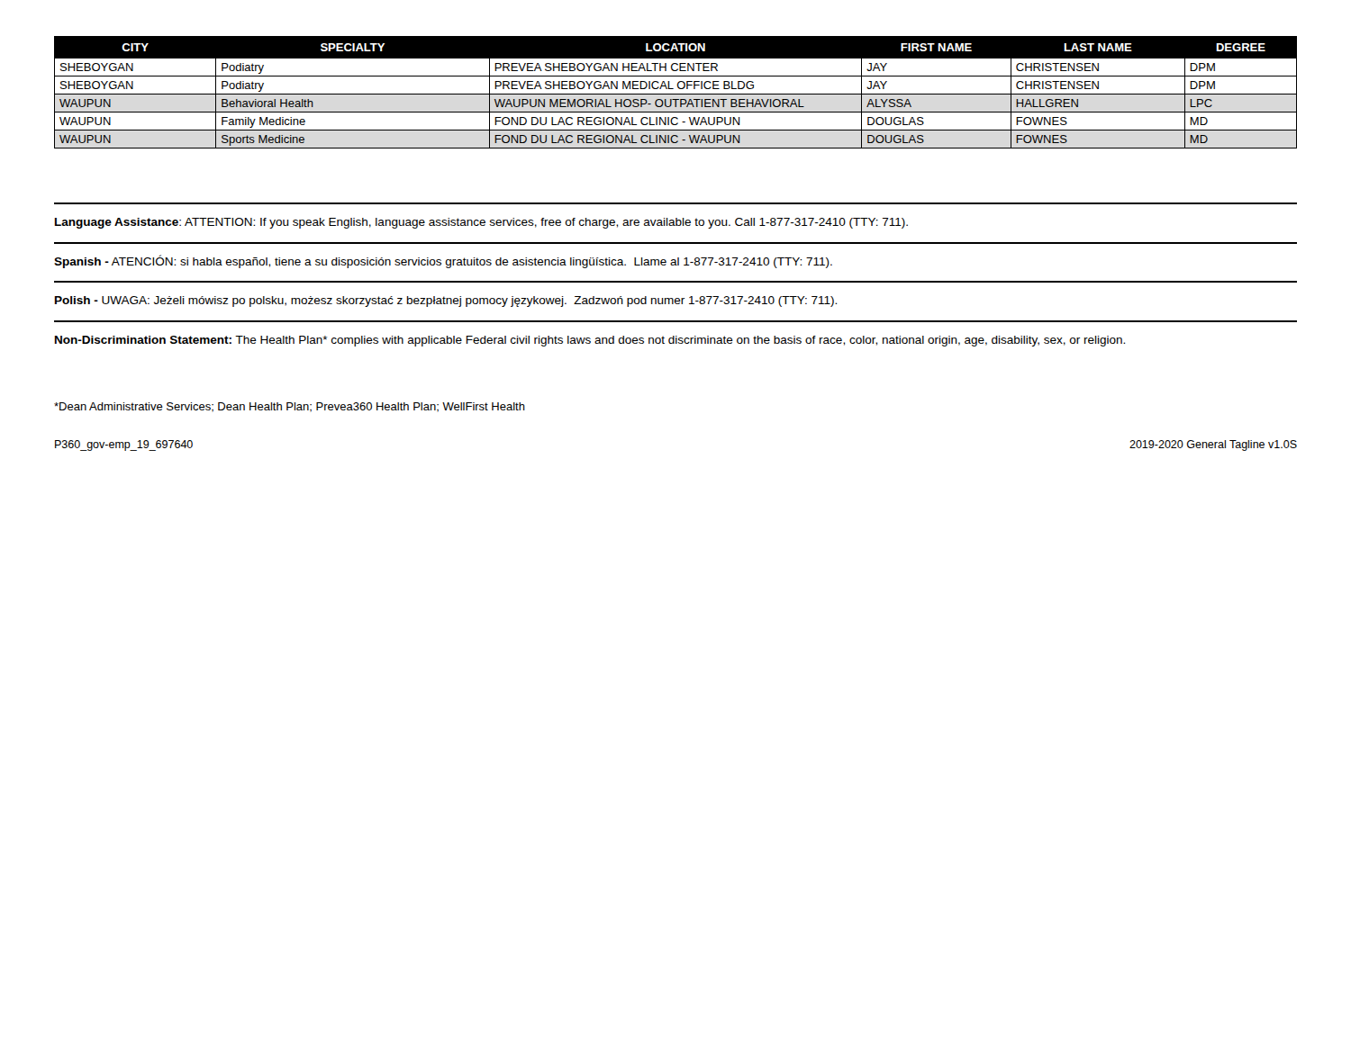| CITY | SPECIALTY | LOCATION | FIRST NAME | LAST NAME | DEGREE |
| --- | --- | --- | --- | --- | --- |
| SHEBOYGAN | Podiatry | PREVEA SHEBOYGAN HEALTH CENTER | JAY | CHRISTENSEN | DPM |
| SHEBOYGAN | Podiatry | PREVEA SHEBOYGAN MEDICAL OFFICE BLDG | JAY | CHRISTENSEN | DPM |
| WAUPUN | Behavioral Health | WAUPUN MEMORIAL HOSP- OUTPATIENT BEHAVIORAL | ALYSSA | HALLGREN | LPC |
| WAUPUN | Family Medicine | FOND DU LAC REGIONAL CLINIC - WAUPUN | DOUGLAS | FOWNES | MD |
| WAUPUN | Sports Medicine | FOND DU LAC REGIONAL CLINIC - WAUPUN | DOUGLAS | FOWNES | MD |
Language Assistance: ATTENTION: If you speak English, language assistance services, free of charge, are available to you. Call 1-877-317-2410 (TTY: 711).
Spanish - ATENCIÓN: si habla español, tiene a su disposición servicios gratuitos de asistencia lingüística. Llame al 1-877-317-2410 (TTY: 711).
Polish - UWAGA: Jeżeli mówisz po polsku, możesz skorzystać z bezpłatnej pomocy językowej. Zadzwoń pod numer 1-877-317-2410 (TTY: 711).
Non-Discrimination Statement: The Health Plan* complies with applicable Federal civil rights laws and does not discriminate on the basis of race, color, national origin, age, disability, sex, or religion.
*Dean Administrative Services; Dean Health Plan; Prevea360 Health Plan; WellFirst Health
P360_gov-emp_19_697640
2019-2020 General Tagline v1.0S